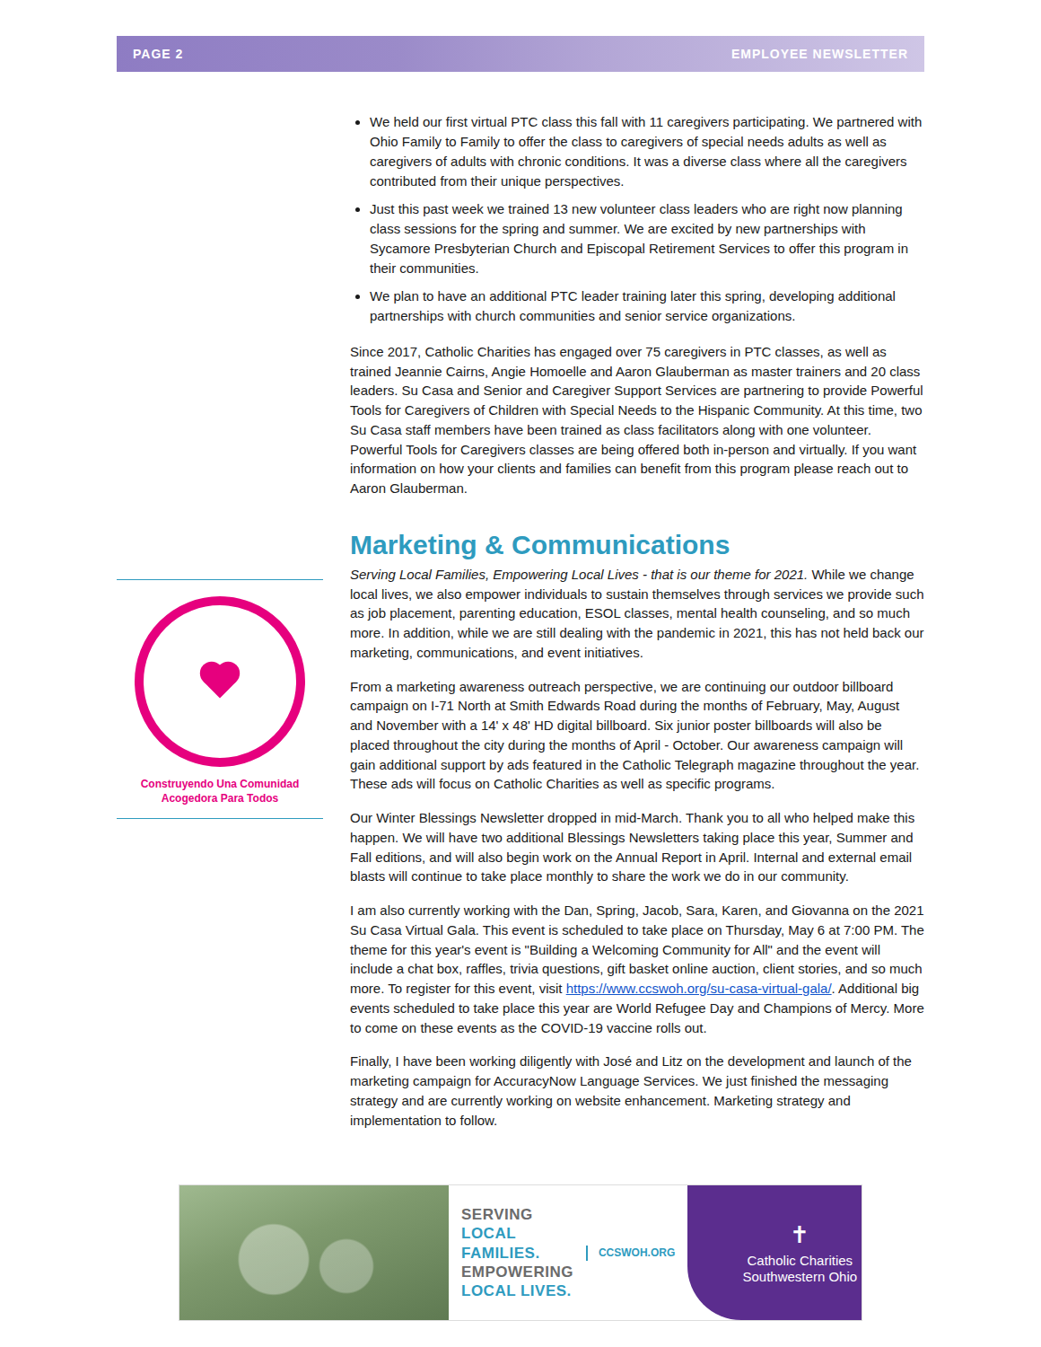PAGE 2
EMPLOYEE NEWSLETTER
Construyendo Una Comunidad
Acogedora Para Todos
We held our first virtual PTC class this fall with 11 caregivers participating. We partnered with Ohio Family to Family to offer the class to caregivers of special needs adults as well as caregivers of adults with chronic conditions. It was a diverse class where all the caregivers contributed from their unique perspectives.
Just this past week we trained 13 new volunteer class leaders who are right now planning class sessions for the spring and summer. We are excited by new partnerships with Sycamore Presbyterian Church and Episcopal Retirement Services to offer this program in their communities.
We plan to have an additional PTC leader training later this spring, developing additional partnerships with church communities and senior service organizations.
Since 2017, Catholic Charities has engaged over 75 caregivers in PTC classes, as well as trained Jeannie Cairns, Angie Homoelle and Aaron Glauberman as master trainers and 20 class leaders. Su Casa and Senior and Caregiver Support Services are partnering to provide Powerful Tools for Caregivers of Children with Special Needs to the Hispanic Community. At this time, two Su Casa staff members have been trained as class facilitators along with one volunteer. Powerful Tools for Caregivers classes are being offered both in-person and virtually. If you want information on how your clients and families can benefit from this program please reach out to Aaron Glauberman.
Marketing & Communications
Serving Local Families, Empowering Local Lives - that is our theme for 2021. While we change local lives, we also empower individuals to sustain themselves through services we provide such as job placement, parenting education, ESOL classes, mental health counseling, and so much more. In addition, while we are still dealing with the pandemic in 2021, this has not held back our marketing, communications, and event initiatives.
From a marketing awareness outreach perspective, we are continuing our outdoor billboard campaign on I-71 North at Smith Edwards Road during the months of February, May, August and November with a 14' x 48' HD digital billboard. Six junior poster billboards will also be placed throughout the city during the months of April - October. Our awareness campaign will gain additional support by ads featured in the Catholic Telegraph magazine throughout the year. These ads will focus on Catholic Charities as well as specific programs.
Our Winter Blessings Newsletter dropped in mid-March. Thank you to all who helped make this happen. We will have two additional Blessings Newsletters taking place this year, Summer and Fall editions, and will also begin work on the Annual Report in April. Internal and external email blasts will continue to take place monthly to share the work we do in our community.
I am also currently working with the Dan, Spring, Jacob, Sara, Karen, and Giovanna on the 2021 Su Casa Virtual Gala. This event is scheduled to take place on Thursday, May 6 at 7:00 PM. The theme for this year's event is "Building a Welcoming Community for All" and the event will include a chat box, raffles, trivia questions, gift basket online auction, client stories, and so much more. To register for this event, visit https://www.ccswoh.org/su-casa-virtual-gala/. Additional big events scheduled to take place this year are World Refugee Day and Champions of Mercy. More to come on these events as the COVID-19 vaccine rolls out.
Finally, I have been working diligently with José and Litz on the development and launch of the marketing campaign for AccuracyNow Language Services. We just finished the messaging strategy and are currently working on website enhancement. Marketing strategy and implementation to follow.
SERVING LOCAL FAMILIES.
EMPOWERING LOCAL LIVES.
CCSWOH.ORG
✝ Catholic Charities
Southwestern Ohio